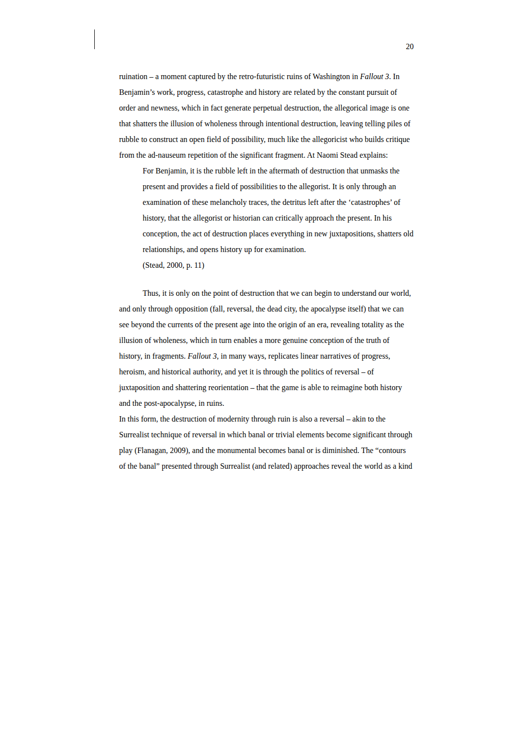20
ruination – a moment captured by the retro-futuristic ruins of Washington in Fallout 3. In Benjamin’s work, progress, catastrophe and history are related by the constant pursuit of order and newness, which in fact generate perpetual destruction, the allegorical image is one that shatters the illusion of wholeness through intentional destruction, leaving telling piles of rubble to construct an open field of possibility, much like the allegoricist who builds critique from the ad-nauseum repetition of the significant fragment. At Naomi Stead explains:
For Benjamin, it is the rubble left in the aftermath of destruction that unmasks the present and provides a field of possibilities to the allegorist. It is only through an examination of these melancholy traces, the detritus left after the ‘catastrophes’ of history, that the allegorist or historian can critically approach the present. In his conception, the act of destruction places everything in new juxtapositions, shatters old relationships, and opens history up for examination.
(Stead, 2000, p. 11)
Thus, it is only on the point of destruction that we can begin to understand our world, and only through opposition (fall, reversal, the dead city, the apocalypse itself) that we can see beyond the currents of the present age into the origin of an era, revealing totality as the illusion of wholeness, which in turn enables a more genuine conception of the truth of history, in fragments. Fallout 3, in many ways, replicates linear narratives of progress, heroism, and historical authority, and yet it is through the politics of reversal – of juxtaposition and shattering reorientation – that the game is able to reimagine both history and the post-apocalypse, in ruins.
In this form, the destruction of modernity through ruin is also a reversal – akin to the Surrealist technique of reversal in which banal or trivial elements become significant through play (Flanagan, 2009), and the monumental becomes banal or is diminished. The “contours of the banal” presented through Surrealist (and related) approaches reveal the world as a kind